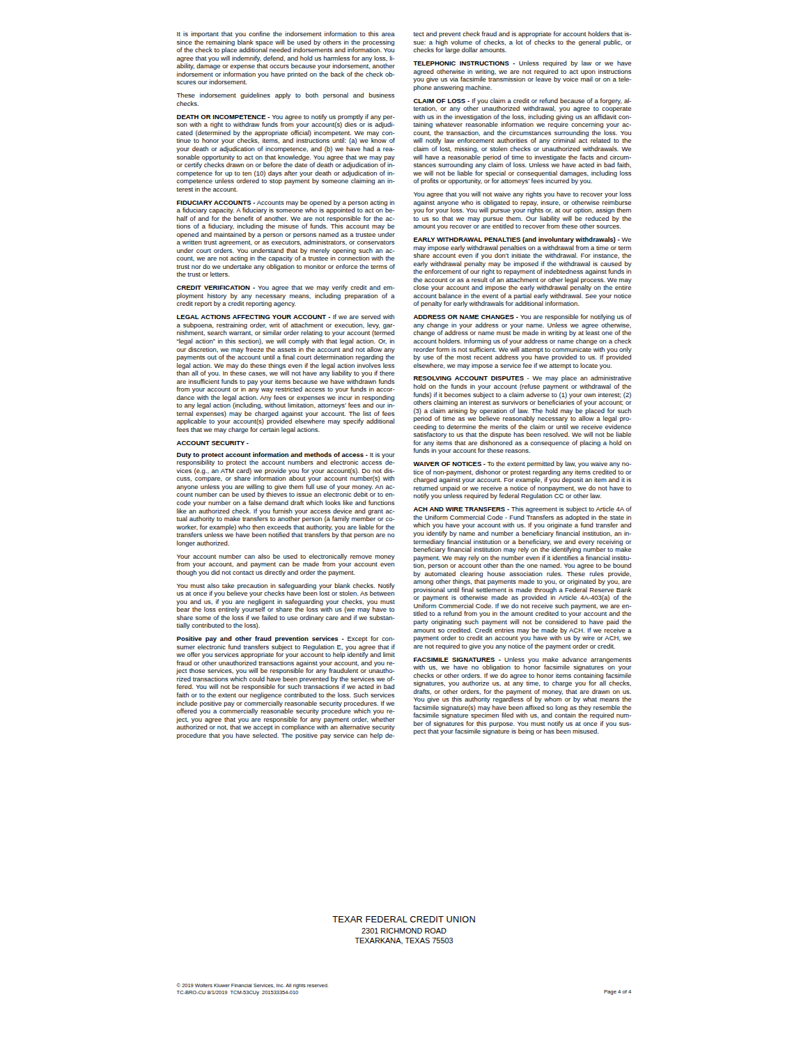It is important that you confine the indorsement information to this area since the remaining blank space will be used by others in the processing of the check to place additional needed indorsements and information. You agree that you will indemnify, defend, and hold us harmless for any loss, liability, damage or expense that occurs because your indorsement, another indorsement or information you have printed on the back of the check obscures our indorsement.
These indorsement guidelines apply to both personal and business checks.
DEATH OR INCOMPETENCE - You agree to notify us promptly if any person with a right to withdraw funds from your account(s) dies or is adjudicated (determined by the appropriate official) incompetent. We may continue to honor your checks, items, and instructions until: (a) we know of your death or adjudication of incompetence, and (b) we have had a reasonable opportunity to act on that knowledge. You agree that we may pay or certify checks drawn on or before the date of death or adjudication of incompetence for up to ten (10) days after your death or adjudication of incompetence unless ordered to stop payment by someone claiming an interest in the account.
FIDUCIARY ACCOUNTS - Accounts may be opened by a person acting in a fiduciary capacity. A fiduciary is someone who is appointed to act on behalf of and for the benefit of another. We are not responsible for the actions of a fiduciary, including the misuse of funds. This account may be opened and maintained by a person or persons named as a trustee under a written trust agreement, or as executors, administrators, or conservators under court orders. You understand that by merely opening such an account, we are not acting in the capacity of a trustee in connection with the trust nor do we undertake any obligation to monitor or enforce the terms of the trust or letters.
CREDIT VERIFICATION - You agree that we may verify credit and employment history by any necessary means, including preparation of a credit report by a credit reporting agency.
LEGAL ACTIONS AFFECTING YOUR ACCOUNT - If we are served with a subpoena, restraining order, writ of attachment or execution, levy, garnishment, search warrant, or similar order relating to your account (termed “legal action” in this section), we will comply with that legal action. Or, in our discretion, we may freeze the assets in the account and not allow any payments out of the account until a final court determination regarding the legal action. We may do these things even if the legal action involves less than all of you. In these cases, we will not have any liability to you if there are insufficient funds to pay your items because we have withdrawn funds from your account or in any way restricted access to your funds in accordance with the legal action. Any fees or expenses we incur in responding to any legal action (including, without limitation, attorneys’ fees and our internal expenses) may be charged against your account. The list of fees applicable to your account(s) provided elsewhere may specify additional fees that we may charge for certain legal actions.
ACCOUNT SECURITY -
Duty to protect account information and methods of access - It is your responsibility to protect the account numbers and electronic access devices (e.g., an ATM card) we provide you for your account(s). Do not discuss, compare, or share information about your account number(s) with anyone unless you are willing to give them full use of your money. An account number can be used by thieves to issue an electronic debit or to encode your number on a false demand draft which looks like and functions like an authorized check. If you furnish your access device and grant actual authority to make transfers to another person (a family member or coworker, for example) who then exceeds that authority, you are liable for the transfers unless we have been notified that transfers by that person are no longer authorized.
Your account number can also be used to electronically remove money from your account, and payment can be made from your account even though you did not contact us directly and order the payment.
You must also take precaution in safeguarding your blank checks. Notify us at once if you believe your checks have been lost or stolen. As between you and us, if you are negligent in safeguarding your checks, you must bear the loss entirely yourself or share the loss with us (we may have to share some of the loss if we failed to use ordinary care and if we substantially contributed to the loss).
Positive pay and other fraud prevention services - Except for consumer electronic fund transfers subject to Regulation E, you agree that if we offer you services appropriate for your account to help identify and limit fraud or other unauthorized transactions against your account, and you reject those services, you will be responsible for any fraudulent or unauthorized transactions which could have been prevented by the services we offered. You will not be responsible for such transactions if we acted in bad faith or to the extent our negligence contributed to the loss. Such services include positive pay or commercially reasonable security procedures. If we offered you a commercially reasonable security procedure which you reject, you agree that you are responsible for any payment order, whether authorized or not, that we accept in compliance with an alternative security procedure that you have selected. The positive pay service can help detect and prevent check fraud and is appropriate for account holders that issue: a high volume of checks, a lot of checks to the general public, or checks for large dollar amounts.
TELEPHONIC INSTRUCTIONS - Unless required by law or we have agreed otherwise in writing, we are not required to act upon instructions you give us via facsimile transmission or leave by voice mail or on a telephone answering machine.
CLAIM OF LOSS - If you claim a credit or refund because of a forgery, alteration, or any other unauthorized withdrawal, you agree to cooperate with us in the investigation of the loss, including giving us an affidavit containing whatever reasonable information we require concerning your account, the transaction, and the circumstances surrounding the loss. You will notify law enforcement authorities of any criminal act related to the claim of lost, missing, or stolen checks or unauthorized withdrawals. We will have a reasonable period of time to investigate the facts and circumstances surrounding any claim of loss. Unless we have acted in bad faith, we will not be liable for special or consequential damages, including loss of profits or opportunity, or for attorneys’ fees incurred by you.
You agree that you will not waive any rights you have to recover your loss against anyone who is obligated to repay, insure, or otherwise reimburse you for your loss. You will pursue your rights or, at our option, assign them to us so that we may pursue them. Our liability will be reduced by the amount you recover or are entitled to recover from these other sources.
EARLY WITHDRAWAL PENALTIES (and involuntary withdrawals) - We may impose early withdrawal penalties on a withdrawal from a time or term share account even if you don’t initiate the withdrawal. For instance, the early withdrawal penalty may be imposed if the withdrawal is caused by the enforcement of our right to repayment of indebtedness against funds in the account or as a result of an attachment or other legal process. We may close your account and impose the early withdrawal penalty on the entire account balance in the event of a partial early withdrawal. See your notice of penalty for early withdrawals for additional information.
ADDRESS OR NAME CHANGES - You are responsible for notifying us of any change in your address or your name. Unless we agree otherwise, change of address or name must be made in writing by at least one of the account holders. Informing us of your address or name change on a check reorder form is not sufficient. We will attempt to communicate with you only by use of the most recent address you have provided to us. If provided elsewhere, we may impose a service fee if we attempt to locate you.
RESOLVING ACCOUNT DISPUTES - We may place an administrative hold on the funds in your account (refuse payment or withdrawal of the funds) if it becomes subject to a claim adverse to (1) your own interest; (2) others claiming an interest as survivors or beneficiaries of your account; or (3) a claim arising by operation of law. The hold may be placed for such period of time as we believe reasonably necessary to allow a legal proceeding to determine the merits of the claim or until we receive evidence satisfactory to us that the dispute has been resolved. We will not be liable for any items that are dishonored as a consequence of placing a hold on funds in your account for these reasons.
WAIVER OF NOTICES - To the extent permitted by law, you waive any notice of non-payment, dishonor or protest regarding any items credited to or charged against your account. For example, if you deposit an item and it is returned unpaid or we receive a notice of nonpayment, we do not have to notify you unless required by federal Regulation CC or other law.
ACH AND WIRE TRANSFERS - This agreement is subject to Article 4A of the Uniform Commercial Code - Fund Transfers as adopted in the state in which you have your account with us. If you originate a fund transfer and you identify by name and number a beneficiary financial institution, an intermediary financial institution or a beneficiary, we and every receiving or beneficiary financial institution may rely on the identifying number to make payment. We may rely on the number even if it identifies a financial institution, person or account other than the one named. You agree to be bound by automated clearing house association rules. These rules provide, among other things, that payments made to you, or originated by you, are provisional until final settlement is made through a Federal Reserve Bank or payment is otherwise made as provided in Article 4A-403(a) of the Uniform Commercial Code. If we do not receive such payment, we are entitled to a refund from you in the amount credited to your account and the party originating such payment will not be considered to have paid the amount so credited. Credit entries may be made by ACH. If we receive a payment order to credit an account you have with us by wire or ACH, we are not required to give you any notice of the payment order or credit.
FACSIMILE SIGNATURES - Unless you make advance arrangements with us, we have no obligation to honor facsimile signatures on your checks or other orders. If we do agree to honor items containing facsimile signatures, you authorize us, at any time, to charge you for all checks, drafts, or other orders, for the payment of money, that are drawn on us. You give us this authority regardless of by whom or by what means the facsimile signature(s) may have been affixed so long as they resemble the facsimile signature specimen filed with us, and contain the required number of signatures for this purpose. You must notify us at once if you suspect that your facsimile signature is being or has been misused.
TEXAR FEDERAL CREDIT UNION
2301 RICHMOND ROAD
TEXARKANA, TEXAS 75503
© 2019 Wolters Kluwer Financial Services, Inc. All rights reserved.
TC-BRO-CU 8/1/2019 TCM-53CUy 201533354-010
Page 4 of 4